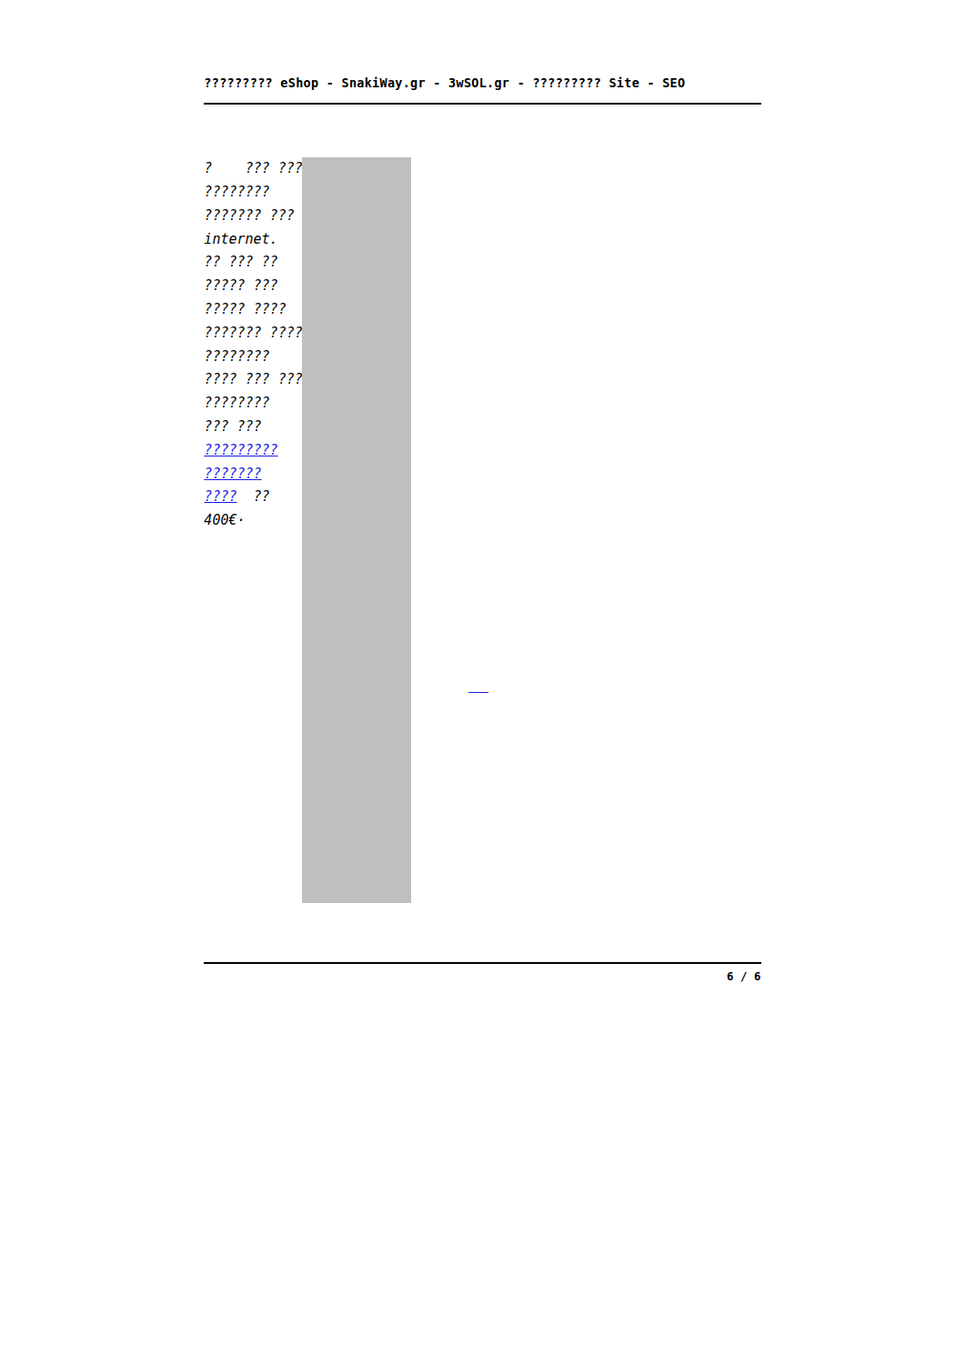????????? eShop - SnakiWay.gr - 3wSOL.gr - ????????? Site - SEO
? ??? ??????? ???????? ??????? ??? internet. ?? ??? ?? ????? ??? ????? ???? ??????? ???????. ???????? ???? ??? ??? ???????? ??? ??? ????????? ??????? ???? ??
400€·
6 / 6